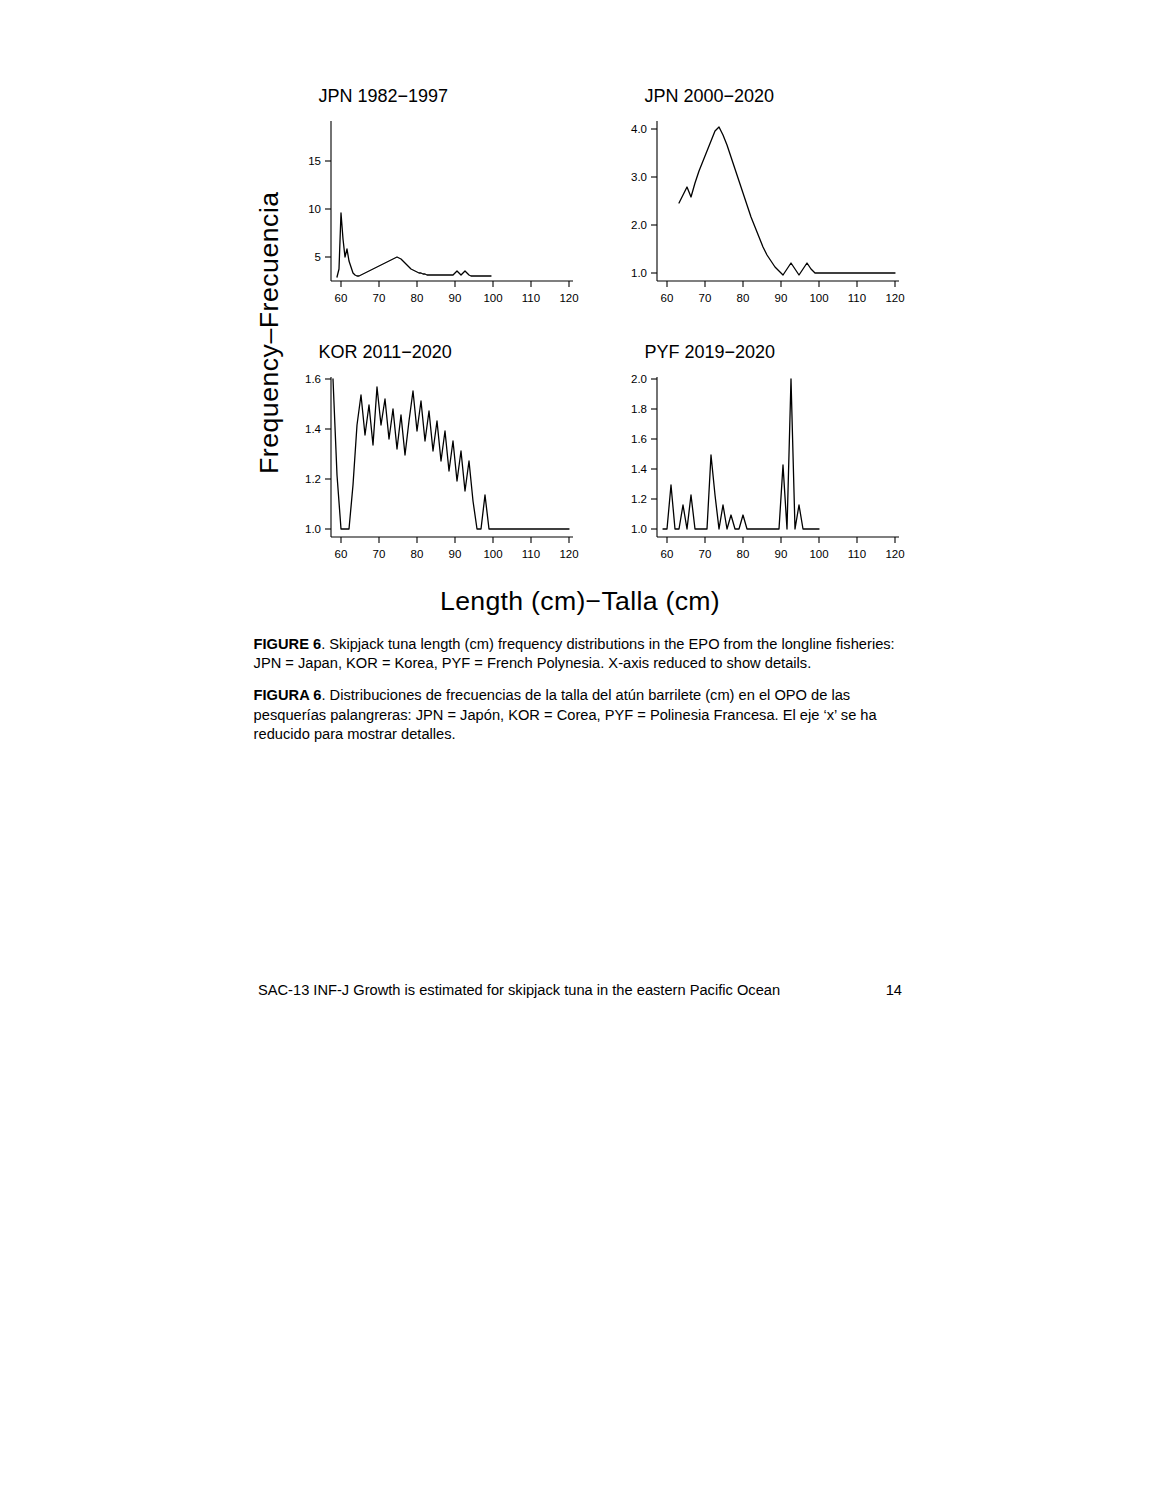Frequency–Frecuencia
JPN 1982−1997
5 10 15 60 70 80 90 100 110 120
JPN 2000−2020
1.0 2.0 3.0 4.0 60 70 80 90 100 110 120
KOR 2011−2020
1.0 1.2 1.4 1.6 60 70 80 90 100 110 120
PYF 2019−2020
1.0 1.2 1.4 1.6 1.8 2.0 60 70 80 90 100 110 120
Length (cm)−Talla (cm)
FIGURE 6. Skipjack tuna length (cm) frequency distributions in the EPO from the longline fisheries: JPN = Japan, KOR = Korea, PYF = French Polynesia. X-axis reduced to show details.
FIGURA 6. Distribuciones de frecuencias de la talla del atún barrilete (cm) en el OPO de las pesquerías palangreras: JPN = Japón, KOR = Corea, PYF = Polinesia Francesa. El eje ‘x’ se ha reducido para mostrar detalles.
SAC-13 INF-J Growth is estimated for skipjack tuna in the eastern Pacific Ocean14